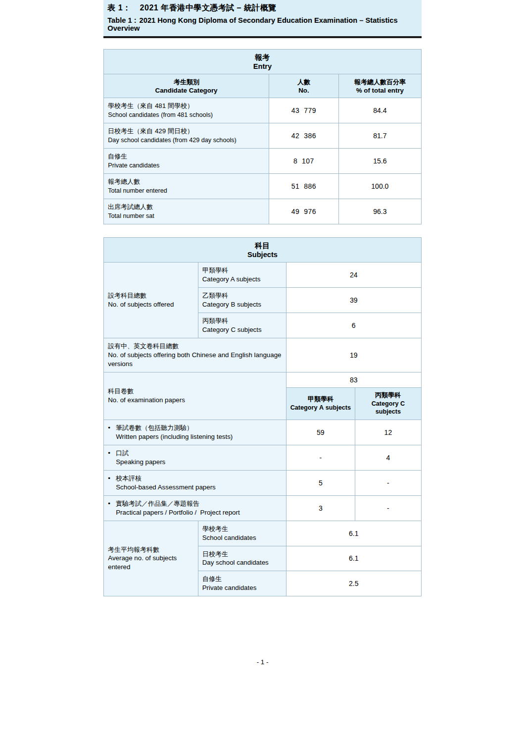表 1：2021 年香港中學文憑考試 – 統計概覽
Table 1 : 2021 Hong Kong Diploma of Secondary Education Examination – Statistics Overview
| 報考 Entry |
| 考生類別 Candidate Category | 人數 No. | 報考總人數百分率 % of total entry |
| 學校考生（來自 481 間學校） School candidates (from 481 schools) | 43 779 | 84.4 |
| 日校考生（來自 429 間日校） Day school candidates (from 429 day schools) | 42 386 | 81.7 |
| 自修生 Private candidates | 8 107 | 15.6 |
| 報考總人數 Total number entered | 51 886 | 100.0 |
| 出席考試總人數 Total number sat | 49 976 | 96.3 |
| 科目 Subjects |
| 設考科目總數 No. of subjects offered | 甲類學科 Category A subjects | 24 |
| 乙類學科 Category B subjects | 39 |
| 丙類學科 Category C subjects | 6 |
| 設有中、英文卷科目總數 No. of subjects offering both Chinese and English language versions | 19 |
| 科目卷數 No. of examination papers | 83 |
| 甲類學科 Category A subjects | 丙類學科 Category C subjects |
| • 筆試卷數（包括聽力測驗） Written papers (including listening tests) | 59 | 12 |
| • 口試 Speaking papers | - | 4 |
| • 校本評核 School-based Assessment papers | 5 | - |
| • 實驗考試／作品集／專題報告 Practical papers / Portfolio / Project report | 3 | - |
| 考生平均報考科數 Average no. of subjects entered | 學校考生 School candidates | 6.1 |
| 日校考生 Day school candidates | 6.1 |
| 自修生 Private candidates | 2.5 |
- 1 -